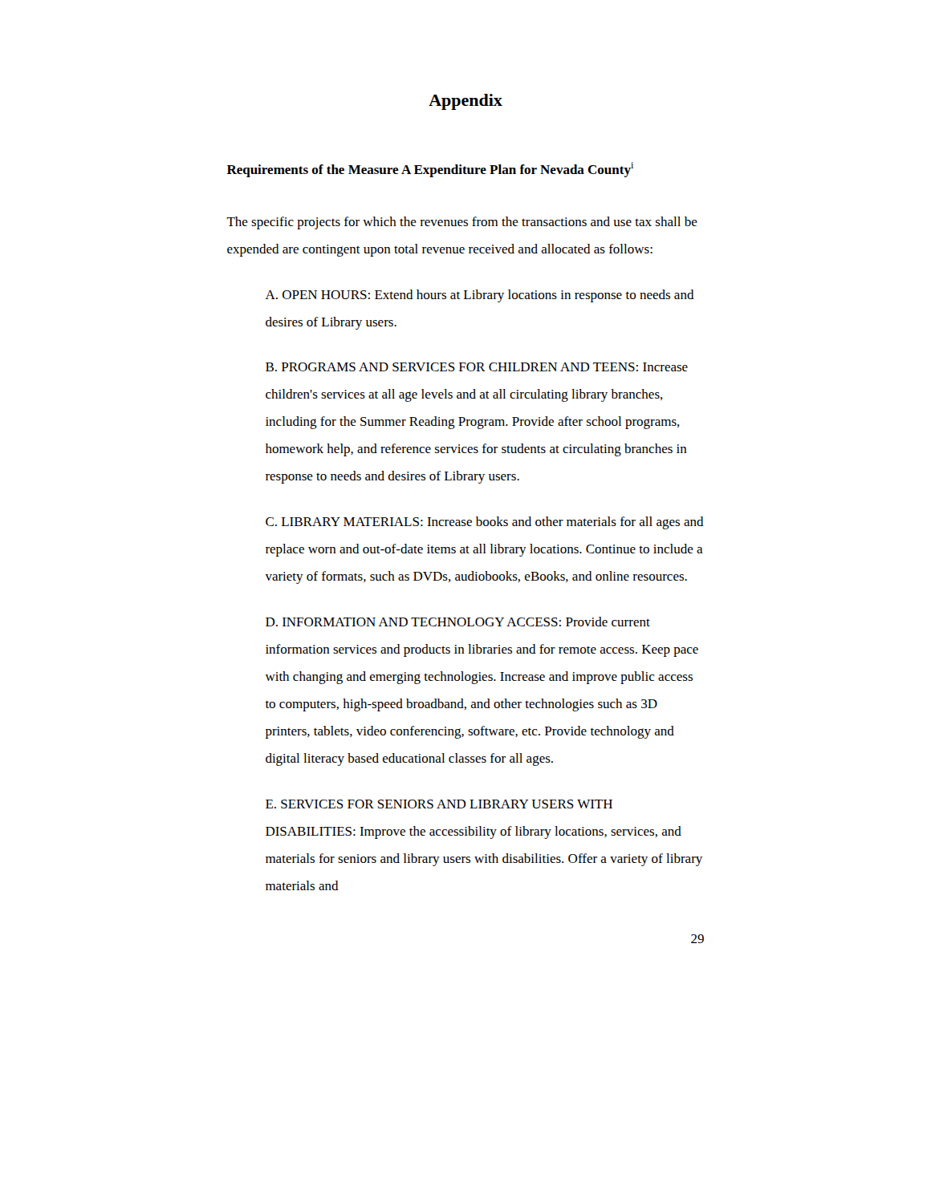Appendix
Requirements of the Measure A Expenditure Plan for Nevada Countyi
The specific projects for which the revenues from the transactions and use tax shall be expended are contingent upon total revenue received and allocated as follows:
A. OPEN HOURS: Extend hours at Library locations in response to needs and desires of Library users.
B. PROGRAMS AND SERVICES FOR CHILDREN AND TEENS: Increase children's services at all age levels and at all circulating library branches, including for the Summer Reading Program. Provide after school programs, homework help, and reference services for students at circulating branches in response to needs and desires of Library users.
C. LIBRARY MATERIALS: Increase books and other materials for all ages and replace worn and out-of-date items at all library locations. Continue to include a variety of formats, such as DVDs, audiobooks, eBooks, and online resources.
D. INFORMATION AND TECHNOLOGY ACCESS: Provide current information services and products in libraries and for remote access. Keep pace with changing and emerging technologies. Increase and improve public access to computers, high-speed broadband, and other technologies such as 3D printers, tablets, video conferencing, software, etc. Provide technology and digital literacy based educational classes for all ages.
E. SERVICES FOR SENIORS AND LIBRARY USERS WITH DISABILITIES: Improve the accessibility of library locations, services, and materials for seniors and library users with disabilities. Offer a variety of library materials and
29